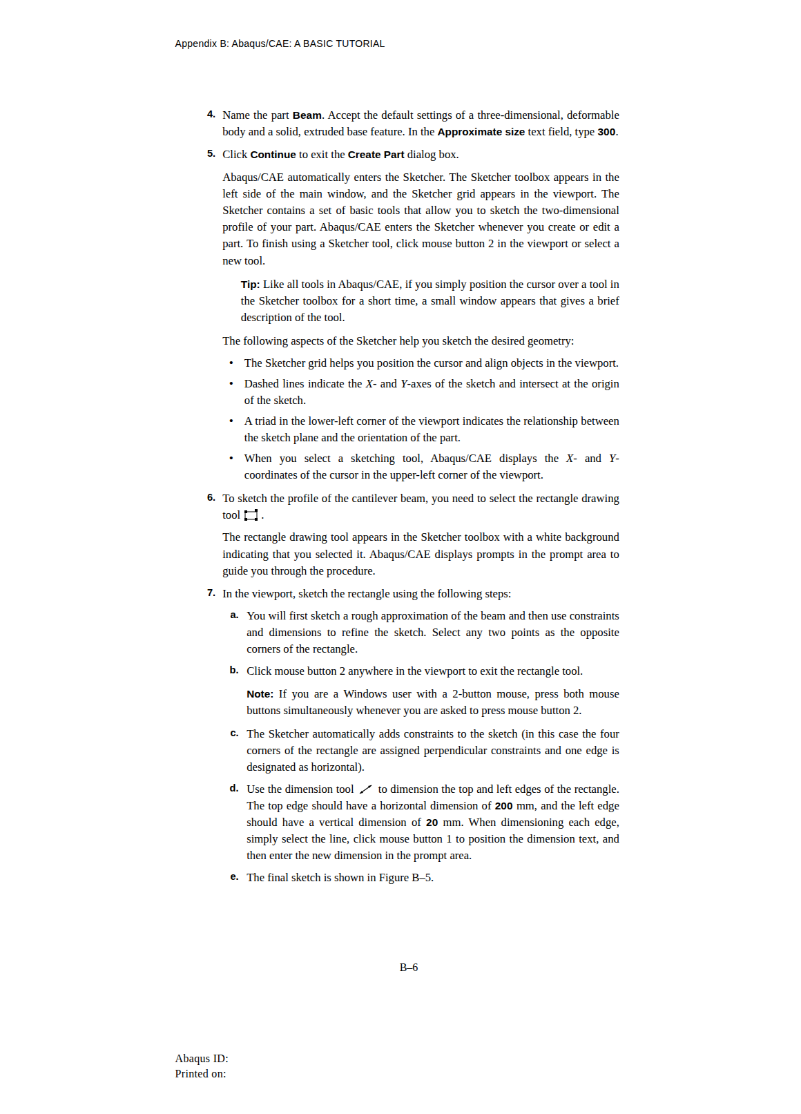Appendix B: Abaqus/CAE: A BASIC TUTORIAL
4. Name the part Beam. Accept the default settings of a three-dimensional, deformable body and a solid, extruded base feature. In the Approximate size text field, type 300.
5. Click Continue to exit the Create Part dialog box.
Abaqus/CAE automatically enters the Sketcher. The Sketcher toolbox appears in the left side of the main window, and the Sketcher grid appears in the viewport. The Sketcher contains a set of basic tools that allow you to sketch the two-dimensional profile of your part. Abaqus/CAE enters the Sketcher whenever you create or edit a part. To finish using a Sketcher tool, click mouse button 2 in the viewport or select a new tool.
Tip: Like all tools in Abaqus/CAE, if you simply position the cursor over a tool in the Sketcher toolbox for a short time, a small window appears that gives a brief description of the tool.
The following aspects of the Sketcher help you sketch the desired geometry:
The Sketcher grid helps you position the cursor and align objects in the viewport.
Dashed lines indicate the X- and Y-axes of the sketch and intersect at the origin of the sketch.
A triad in the lower-left corner of the viewport indicates the relationship between the sketch plane and the orientation of the part.
When you select a sketching tool, Abaqus/CAE displays the X- and Y-coordinates of the cursor in the upper-left corner of the viewport.
6. To sketch the profile of the cantilever beam, you need to select the rectangle drawing tool .
The rectangle drawing tool appears in the Sketcher toolbox with a white background indicating that you selected it. Abaqus/CAE displays prompts in the prompt area to guide you through the procedure.
7. In the viewport, sketch the rectangle using the following steps:
a. You will first sketch a rough approximation of the beam and then use constraints and dimensions to refine the sketch. Select any two points as the opposite corners of the rectangle.
b. Click mouse button 2 anywhere in the viewport to exit the rectangle tool.
Note: If you are a Windows user with a 2-button mouse, press both mouse buttons simultaneously whenever you are asked to press mouse button 2.
c. The Sketcher automatically adds constraints to the sketch (in this case the four corners of the rectangle are assigned perpendicular constraints and one edge is designated as horizontal).
d. Use the dimension tool to dimension the top and left edges of the rectangle. The top edge should have a horizontal dimension of 200 mm, and the left edge should have a vertical dimension of 20 mm. When dimensioning each edge, simply select the line, click mouse button 1 to position the dimension text, and then enter the new dimension in the prompt area.
e. The final sketch is shown in Figure B–5.
B–6
Abaqus ID:
Printed on: